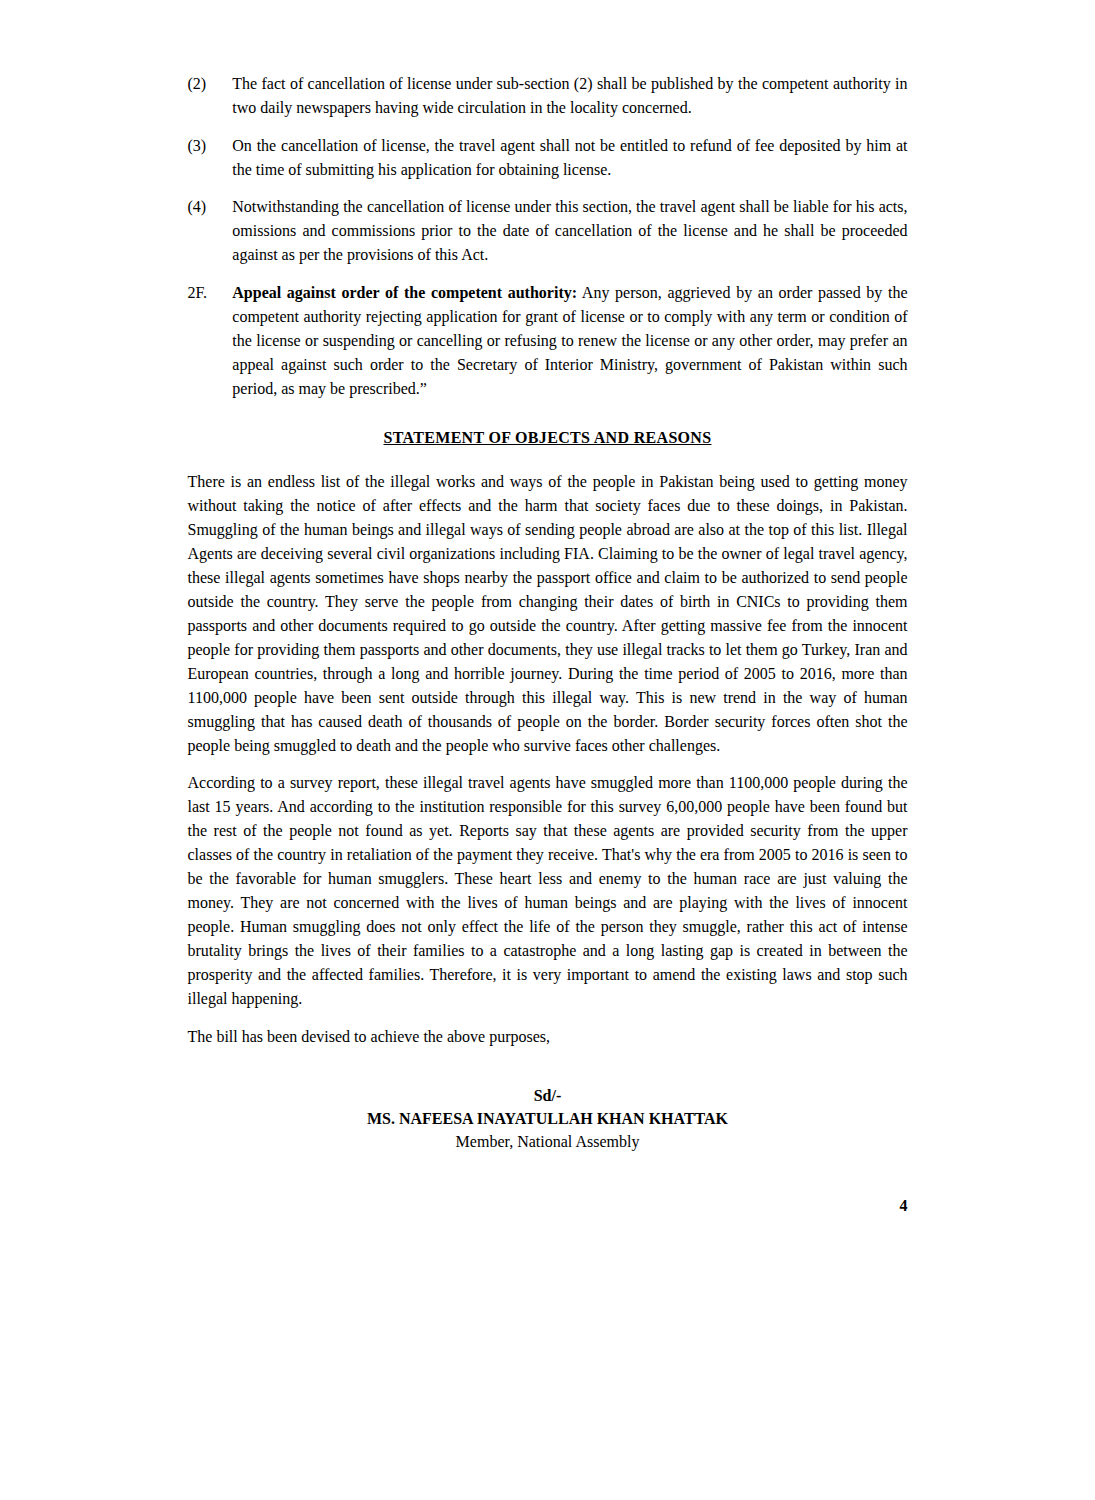(2) The fact of cancellation of license under sub-section (2) shall be published by the competent authority in two daily newspapers having wide circulation in the locality concerned.
(3) On the cancellation of license, the travel agent shall not be entitled to refund of fee deposited by him at the time of submitting his application for obtaining license.
(4) Notwithstanding the cancellation of license under this section, the travel agent shall be liable for his acts, omissions and commissions prior to the date of cancellation of the license and he shall be proceeded against as per the provisions of this Act.
2F. Appeal against order of the competent authority: Any person, aggrieved by an order passed by the competent authority rejecting application for grant of license or to comply with any term or condition of the license or suspending or cancelling or refusing to renew the license or any other order, may prefer an appeal against such order to the Secretary of Interior Ministry, government of Pakistan within such period, as may be prescribed.”
STATEMENT OF OBJECTS AND REASONS
There is an endless list of the illegal works and ways of the people in Pakistan being used to getting money without taking the notice of after effects and the harm that society faces due to these doings, in Pakistan. Smuggling of the human beings and illegal ways of sending people abroad are also at the top of this list. Illegal Agents are deceiving several civil organizations including FIA. Claiming to be the owner of legal travel agency, these illegal agents sometimes have shops nearby the passport office and claim to be authorized to send people outside the country. They serve the people from changing their dates of birth in CNICs to providing them passports and other documents required to go outside the country. After getting massive fee from the innocent people for providing them passports and other documents, they use illegal tracks to let them go Turkey, Iran and European countries, through a long and horrible journey. During the time period of 2005 to 2016, more than 1100,000 people have been sent outside through this illegal way. This is new trend in the way of human smuggling that has caused death of thousands of people on the border. Border security forces often shot the people being smuggled to death and the people who survive faces other challenges.
According to a survey report, these illegal travel agents have smuggled more than 1100,000 people during the last 15 years. And according to the institution responsible for this survey 6,00,000 people have been found but the rest of the people not found as yet. Reports say that these agents are provided security from the upper classes of the country in retaliation of the payment they receive. That's why the era from 2005 to 2016 is seen to be the favorable for human smugglers. These heart less and enemy to the human race are just valuing the money. They are not concerned with the lives of human beings and are playing with the lives of innocent people. Human smuggling does not only effect the life of the person they smuggle, rather this act of intense brutality brings the lives of their families to a catastrophe and a long lasting gap is created in between the prosperity and the affected families. Therefore, it is very important to amend the existing laws and stop such illegal happening.
The bill has been devised to achieve the above purposes,
Sd/-
Ms. Nafeesa Inayatullah Khan Khattak
Member, National Assembly
4